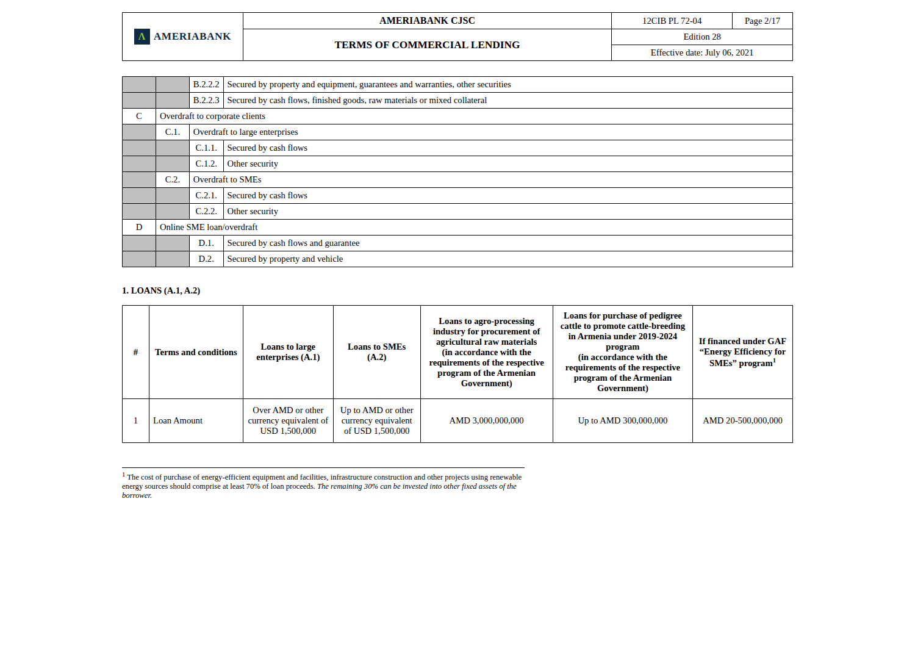| Λ AMERIA BANK | AMERIABANK CJSC | 12CIB PL 72-04 | Page 2/17 |
| TERMS OF COMMERCIAL LENDING | Edition 28 |
| Effective date: July 06, 2021 |
| | | B.2.2.2 | Secured by property and equipment, guarantees and warranties, other securities |
| | | B.2.2.3 | Secured by cash flows, finished goods, raw materials or mixed collateral |
| C | Overdraft to corporate clients |
| | C.1. | Overdraft to large enterprises |
| | | C.1.1. | Secured by cash flows |
| | | C.1.2. | Other security |
| | C.2. | Overdraft to SMEs |
| | | C.2.1. | Secured by cash flows |
| | | C.2.2. | Other security |
| D | Online SME loan/overdraft |
| | | D.1. | Secured by cash flows and guarantee |
| | | D.2. | Secured by property and vehicle |
1. LOANS (A.1, A.2)
| # | Terms and conditions | Loans to large enterprises (A.1) | Loans to SMEs (A.2) | Loans to agro-processing industry for procurement of agricultural raw materials (in accordance with the requirements of the respective program of the Armenian Government) | Loans for purchase of pedigree cattle to promote cattle-breeding in Armenia under 2019-2024 program (in accordance with the requirements of the respective program of the Armenian Government) | If financed under GAF “Energy Efficiency for SMEs” program 1 |
| --- | --- | --- | --- | --- | --- | --- |
| 1 | Loan Amount | Over AMD or other currency equivalent of USD 1,500,000 | Up to AMD or other currency equivalent of USD 1,500,000 | AMD 3,000,000,000 | Up to AMD 300,000,000 | AMD 20-500,000,000 |
1 The cost of purchase of energy-efficient equipment and facilities, infrastructure construction and other projects using renewable energy sources should comprise at least 70% of loan proceeds. The remaining 30% can be invested into other fixed assets of the borrower.